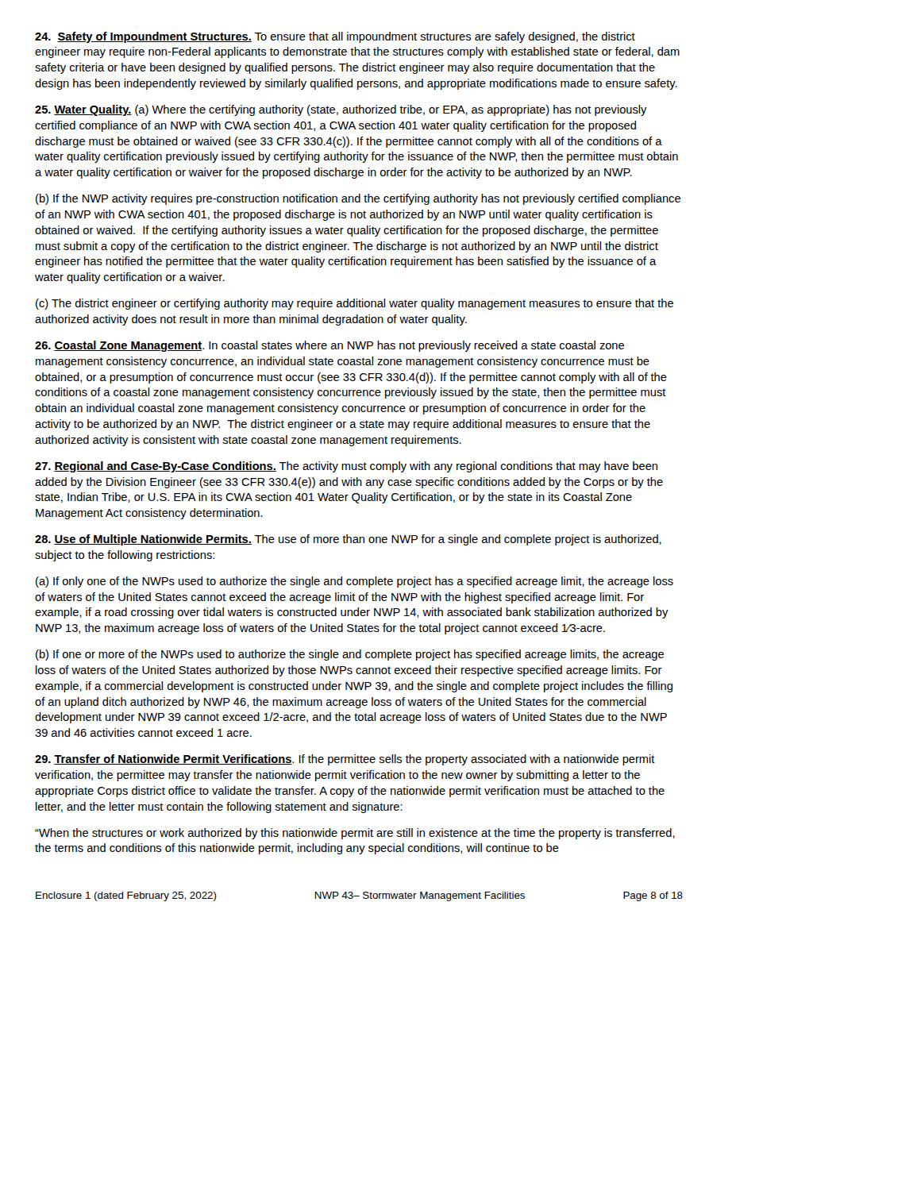24. Safety of Impoundment Structures. To ensure that all impoundment structures are safely designed, the district engineer may require non-Federal applicants to demonstrate that the structures comply with established state or federal, dam safety criteria or have been designed by qualified persons. The district engineer may also require documentation that the design has been independently reviewed by similarly qualified persons, and appropriate modifications made to ensure safety.
25. Water Quality. (a) Where the certifying authority (state, authorized tribe, or EPA, as appropriate) has not previously certified compliance of an NWP with CWA section 401, a CWA section 401 water quality certification for the proposed discharge must be obtained or waived (see 33 CFR 330.4(c)). If the permittee cannot comply with all of the conditions of a water quality certification previously issued by certifying authority for the issuance of the NWP, then the permittee must obtain a water quality certification or waiver for the proposed discharge in order for the activity to be authorized by an NWP.
(b) If the NWP activity requires pre-construction notification and the certifying authority has not previously certified compliance of an NWP with CWA section 401, the proposed discharge is not authorized by an NWP until water quality certification is obtained or waived. If the certifying authority issues a water quality certification for the proposed discharge, the permittee must submit a copy of the certification to the district engineer. The discharge is not authorized by an NWP until the district engineer has notified the permittee that the water quality certification requirement has been satisfied by the issuance of a water quality certification or a waiver.
(c) The district engineer or certifying authority may require additional water quality management measures to ensure that the authorized activity does not result in more than minimal degradation of water quality.
26. Coastal Zone Management. In coastal states where an NWP has not previously received a state coastal zone management consistency concurrence, an individual state coastal zone management consistency concurrence must be obtained, or a presumption of concurrence must occur (see 33 CFR 330.4(d)). If the permittee cannot comply with all of the conditions of a coastal zone management consistency concurrence previously issued by the state, then the permittee must obtain an individual coastal zone management consistency concurrence or presumption of concurrence in order for the activity to be authorized by an NWP. The district engineer or a state may require additional measures to ensure that the authorized activity is consistent with state coastal zone management requirements.
27. Regional and Case-By-Case Conditions. The activity must comply with any regional conditions that may have been added by the Division Engineer (see 33 CFR 330.4(e)) and with any case specific conditions added by the Corps or by the state, Indian Tribe, or U.S. EPA in its CWA section 401 Water Quality Certification, or by the state in its Coastal Zone Management Act consistency determination.
28. Use of Multiple Nationwide Permits. The use of more than one NWP for a single and complete project is authorized, subject to the following restrictions:
(a) If only one of the NWPs used to authorize the single and complete project has a specified acreage limit, the acreage loss of waters of the United States cannot exceed the acreage limit of the NWP with the highest specified acreage limit. For example, if a road crossing over tidal waters is constructed under NWP 14, with associated bank stabilization authorized by NWP 13, the maximum acreage loss of waters of the United States for the total project cannot exceed 1⁄3-acre.
(b) If one or more of the NWPs used to authorize the single and complete project has specified acreage limits, the acreage loss of waters of the United States authorized by those NWPs cannot exceed their respective specified acreage limits. For example, if a commercial development is constructed under NWP 39, and the single and complete project includes the filling of an upland ditch authorized by NWP 46, the maximum acreage loss of waters of the United States for the commercial development under NWP 39 cannot exceed 1/2-acre, and the total acreage loss of waters of United States due to the NWP 39 and 46 activities cannot exceed 1 acre.
29. Transfer of Nationwide Permit Verifications. If the permittee sells the property associated with a nationwide permit verification, the permittee may transfer the nationwide permit verification to the new owner by submitting a letter to the appropriate Corps district office to validate the transfer. A copy of the nationwide permit verification must be attached to the letter, and the letter must contain the following statement and signature:
“When the structures or work authorized by this nationwide permit are still in existence at the time the property is transferred, the terms and conditions of this nationwide permit, including any special conditions, will continue to be
Enclosure 1 (dated February 25, 2022) NWP 43– Stormwater Management Facilities Page 8 of 18